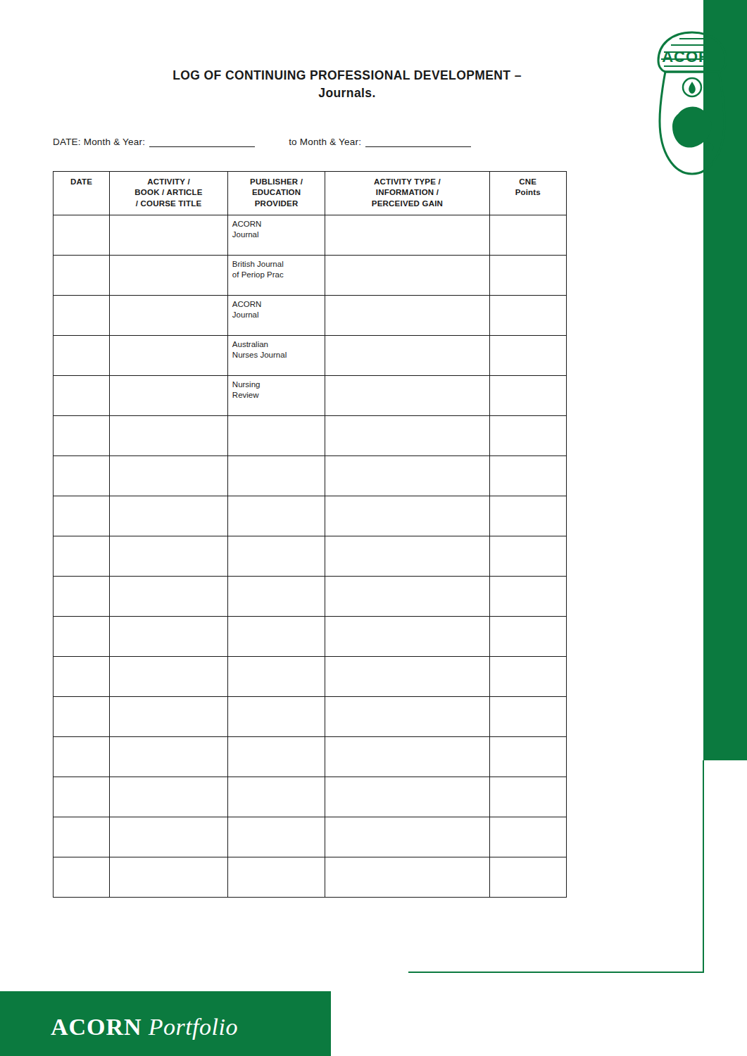ACORN ®
LOG OF CONTINUING PROFESSIONAL DEVELOPMENT – Journals.
DATE: Month & Year: to Month & Year:
| DATE | ACTIVITY / BOOK / ARTICLE / COURSE TITLE | PUBLISHER / EDUCATION PROVIDER | ACTIVITY TYPE / INFORMATION / PERCEIVED GAIN | CNE Points |
| --- | --- | --- | --- | --- |
| | | ACORN Journal | | |
| | | British Journal of Periop Prac | | |
| | | ACORN Journal | | |
| | | Australian Nurses Journal | | |
| | | Nursing Review | | |
ACORN Portfolio